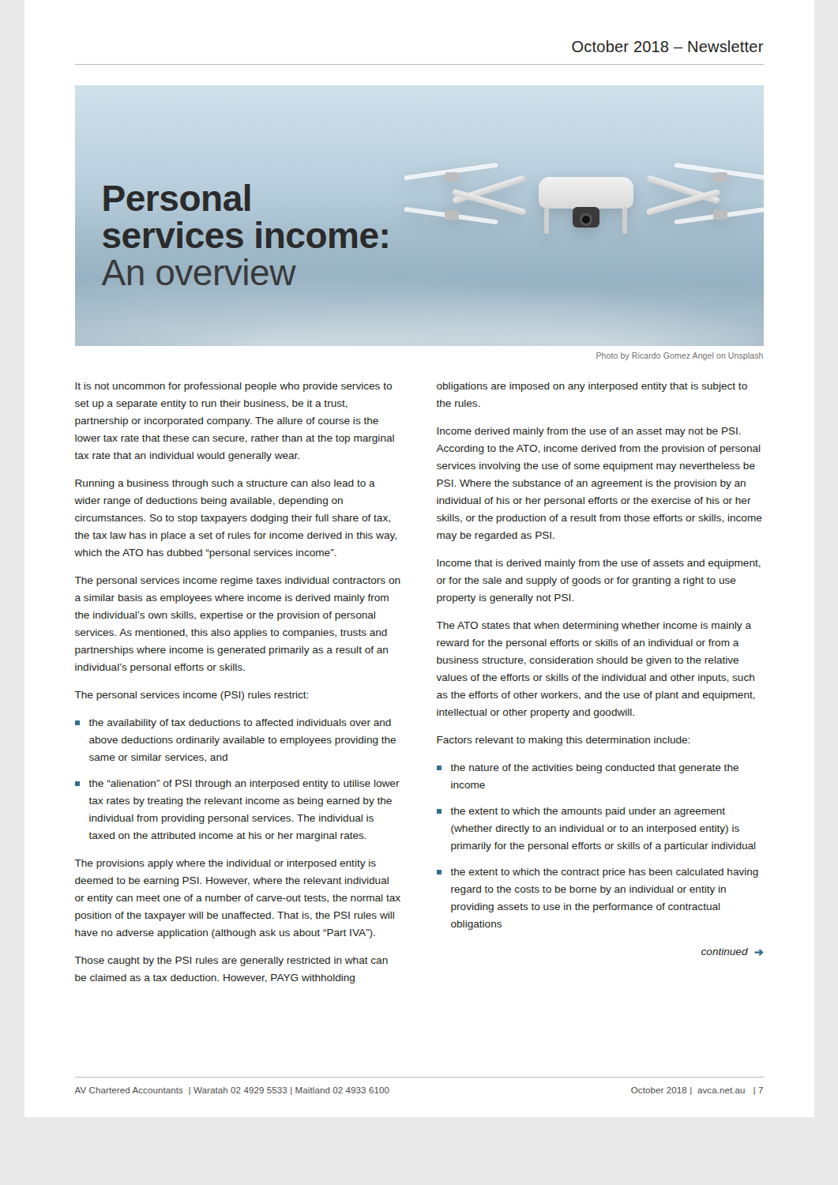October 2018 – Newsletter
Personal
services income:An overview
Photo by Ricardo Gomez Angel on Unsplash
It is not uncommon for professional people who provide services to set up a separate entity to run their business, be it a trust, partnership or incorporated company. The allure of course is the lower tax rate that these can secure, rather than at the top marginal tax rate that an individual would generally wear.
Running a business through such a structure can also lead to a wider range of deductions being available, depending on circumstances. So to stop taxpayers dodging their full share of tax, the tax law has in place a set of rules for income derived in this way, which the ATO has dubbed “personal services income”.
The personal services income regime taxes individual contractors on a similar basis as employees where income is derived mainly from the individual’s own skills, expertise or the provision of personal services. As mentioned, this also applies to companies, trusts and partnerships where income is generated primarily as a result of an individual’s personal efforts or skills.
The personal services income (PSI) rules restrict:
the availability of tax deductions to affected individuals over and above deductions ordinarily available to employees providing the same or similar services, and
the “alienation” of PSI through an interposed entity to utilise lower tax rates by treating the relevant income as being earned by the individual from providing personal services. The individual is taxed on the attributed income at his or her marginal rates.
The provisions apply where the individual or interposed entity is deemed to be earning PSI. However, where the relevant individual or entity can meet one of a number of carve-out tests, the normal tax position of the taxpayer will be unaffected. That is, the PSI rules will have no adverse application (although ask us about “Part IVA”).
Those caught by the PSI rules are generally restricted in what can be claimed as a tax deduction. However, PAYG withholding obligations are imposed on any interposed entity that is subject to the rules.
Income derived mainly from the use of an asset may not be PSI. According to the ATO, income derived from the provision of personal services involving the use of some equipment may nevertheless be PSI. Where the substance of an agreement is the provision by an individual of his or her personal efforts or the exercise of his or her skills, or the production of a result from those efforts or skills, income may be regarded as PSI.
Income that is derived mainly from the use of assets and equipment, or for the sale and supply of goods or for granting a right to use property is generally not PSI.
The ATO states that when determining whether income is mainly a reward for the personal efforts or skills of an individual or from a business structure, consideration should be given to the relative values of the efforts or skills of the individual and other inputs, such as the efforts of other workers, and the use of plant and equipment, intellectual or other property and goodwill.
Factors relevant to making this determination include:
the nature of the activities being conducted that generate the income
the extent to which the amounts paid under an agreement (whether directly to an individual or to an interposed entity) is primarily for the personal efforts or skills of a particular individual
the extent to which the contract price has been calculated having regard to the costs to be borne by an individual or entity in providing assets to use in the performance of contractual obligations
continued➔
AV Chartered Accountants | Waratah 02 4929 5533 | Maitland 02 4933 6100
October 2018 | avca.net.au | 7